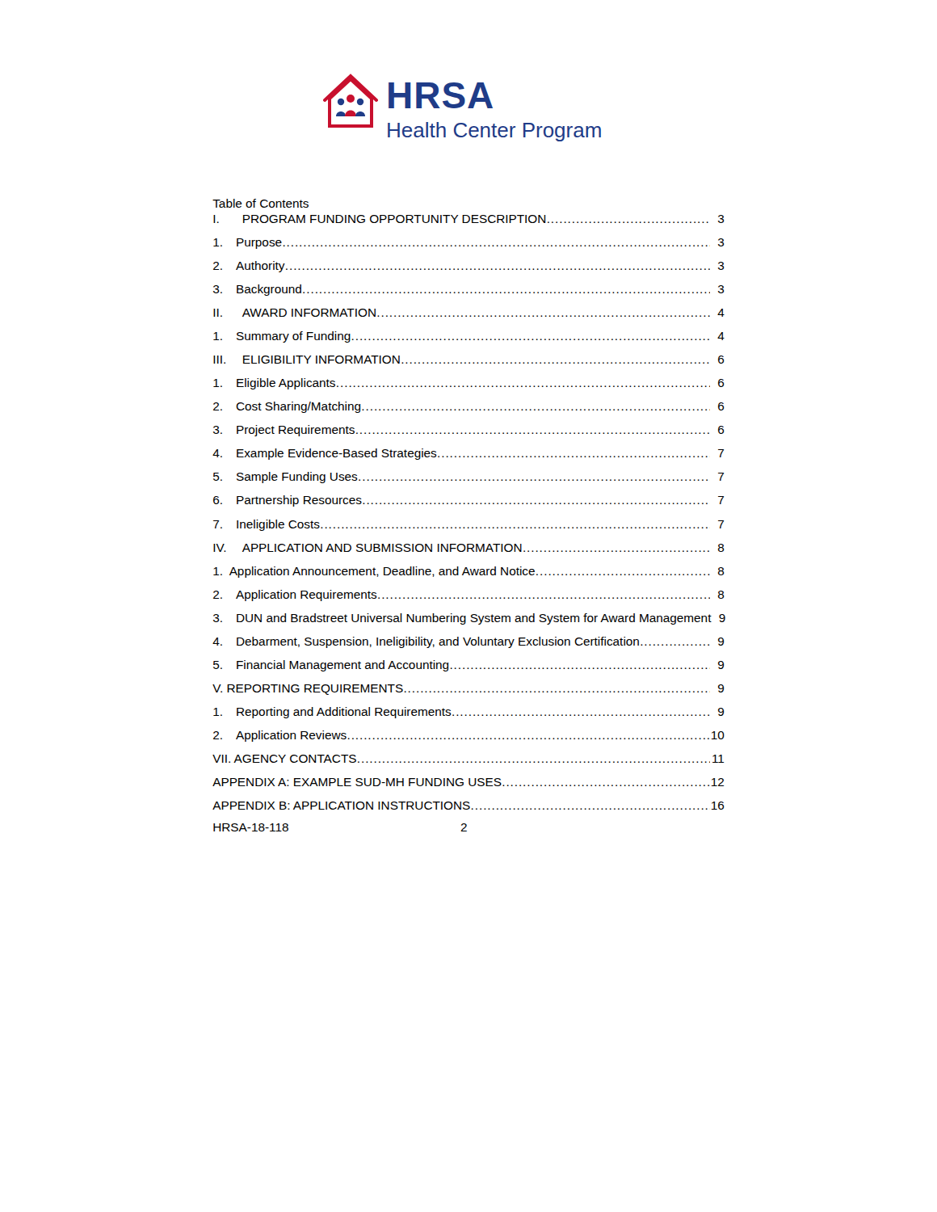HRSA Health Center Program
Table of Contents
I. PROGRAM FUNDING OPPORTUNITY DESCRIPTION ........................................................... 3
1. Purpose ................................................................................................................................................. 3
2. Authority ................................................................................................................................................ 3
3. Background .......................................................................................................................................... 3
II. AWARD INFORMATION ............................................................................................................. 4
1. Summary of Funding ......................................................................................................... 4
III. ELIGIBILITY INFORMATION ..................................................................................................... 6
1. Eligible Applicants .............................................................................................................. 6
2. Cost Sharing/Matching ....................................................................................................... 6
3. Project Requirements ......................................................................................................... 6
4. Example Evidence-Based Strategies ............................................................................. 7
5. Sample Funding Uses ....................................................................................................... 7
6. Partnership Resources ....................................................................................................... 7
7. Ineligible Costs ................................................................................................................. 7
IV. APPLICATION AND SUBMISSION INFORMATION ..................................................... 8
1. Application Announcement, Deadline, and Award Notice ............................................................. 8
2. Application Requirements ................................................................................................. 8
3. DUN and Bradstreet Universal Numbering System and System for Award Management ..... 9
4. Debarment, Suspension, Ineligibility, and Voluntary Exclusion Certification ............................ 9
5. Financial Management and Accounting ......................................................................................... 9
V. REPORTING REQUIREMENTS ....................................................................................................... 9
1. Reporting and Additional Requirements ......................................................................................... 9
2. Application Reviews ............................................................................................................. 10
VII. AGENCY CONTACTS ................................................................................................................. 11
APPENDIX A: EXAMPLE SUD-MH FUNDING USES ....................................................................... 12
APPENDIX B: APPLICATION INSTRUCTIONS ............................................................................... 16
HRSA-18-118
2